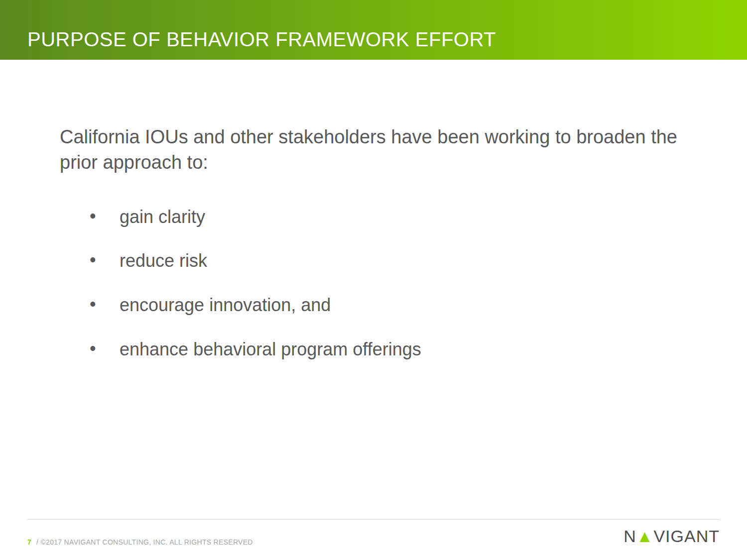Purpose of Behavior Framework Effort
California IOUs and other stakeholders have been working to broaden the prior approach to:
gain clarity
reduce risk
encourage innovation, and
enhance behavioral program offerings
7/ ©2017 NAVIGANT CONSULTING, INC. ALL RIGHTS RESERVED
N▲VIGANT